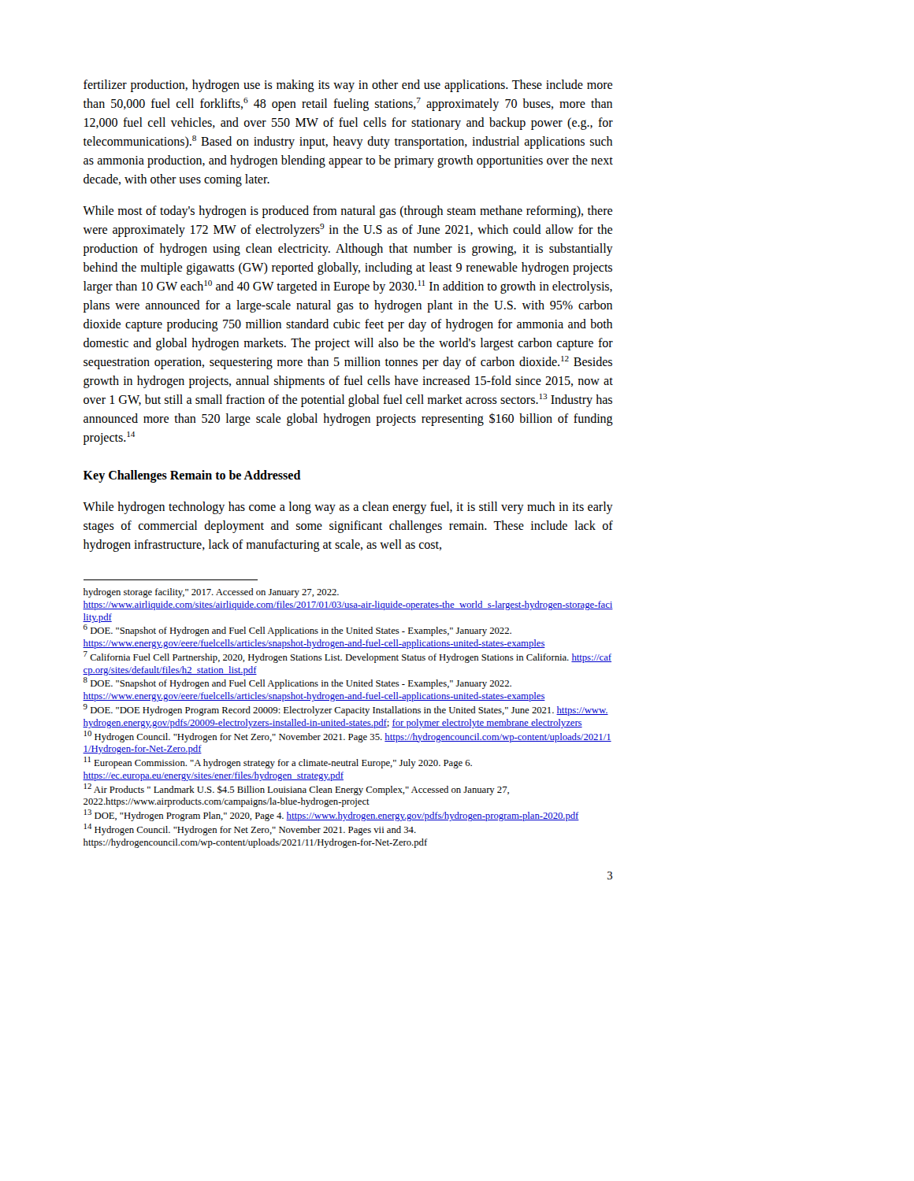fertilizer production, hydrogen use is making its way in other end use applications. These include more than 50,000 fuel cell forklifts,6 48 open retail fueling stations,7 approximately 70 buses, more than 12,000 fuel cell vehicles, and over 550 MW of fuel cells for stationary and backup power (e.g., for telecommunications).8 Based on industry input, heavy duty transportation, industrial applications such as ammonia production, and hydrogen blending appear to be primary growth opportunities over the next decade, with other uses coming later.
While most of today's hydrogen is produced from natural gas (through steam methane reforming), there were approximately 172 MW of electrolyzers9 in the U.S as of June 2021, which could allow for the production of hydrogen using clean electricity. Although that number is growing, it is substantially behind the multiple gigawatts (GW) reported globally, including at least 9 renewable hydrogen projects larger than 10 GW each10 and 40 GW targeted in Europe by 2030.11 In addition to growth in electrolysis, plans were announced for a large-scale natural gas to hydrogen plant in the U.S. with 95% carbon dioxide capture producing 750 million standard cubic feet per day of hydrogen for ammonia and both domestic and global hydrogen markets. The project will also be the world's largest carbon capture for sequestration operation, sequestering more than 5 million tonnes per day of carbon dioxide.12 Besides growth in hydrogen projects, annual shipments of fuel cells have increased 15-fold since 2015, now at over 1 GW, but still a small fraction of the potential global fuel cell market across sectors.13 Industry has announced more than 520 large scale global hydrogen projects representing $160 billion of funding projects.14
Key Challenges Remain to be Addressed
While hydrogen technology has come a long way as a clean energy fuel, it is still very much in its early stages of commercial deployment and some significant challenges remain. These include lack of hydrogen infrastructure, lack of manufacturing at scale, as well as cost,
hydrogen storage facility," 2017. Accessed on January 27, 2022.
https://www.airliquide.com/sites/airliquide.com/files/2017/01/03/usa-air-liquide-operates-the_world_s-largest-hydrogen-storage-facility.pdf
6 DOE. "Snapshot of Hydrogen and Fuel Cell Applications in the United States - Examples," January 2022.
https://www.energy.gov/eere/fuelcells/articles/snapshot-hydrogen-and-fuel-cell-applications-united-states-examples
7 California Fuel Cell Partnership, 2020, Hydrogen Stations List. Development Status of Hydrogen Stations in California. https://cafcp.org/sites/default/files/h2_station_list.pdf
8 DOE. "Snapshot of Hydrogen and Fuel Cell Applications in the United States - Examples," January 2022.
https://www.energy.gov/eere/fuelcells/articles/snapshot-hydrogen-and-fuel-cell-applications-united-states-examples
9 DOE. "DOE Hydrogen Program Record 20009: Electrolyzer Capacity Installations in the United States," June 2021. https://www.hydrogen.energy.gov/pdfs/20009-electrolyzers-installed-in-united-states.pdf; for polymer electrolyte membrane electrolyzers
10 Hydrogen Council. "Hydrogen for Net Zero," November 2021. Page 35. https://hydrogencouncil.com/wp-content/uploads/2021/11/Hydrogen-for-Net-Zero.pdf
11 European Commission. "A hydrogen strategy for a climate-neutral Europe," July 2020. Page 6.
https://ec.europa.eu/energy/sites/ener/files/hydrogen_strategy.pdf
12 Air Products " Landmark U.S. $4.5 Billion Louisiana Clean Energy Complex," Accessed on January 27, 2022.https://www.airproducts.com/campaigns/la-blue-hydrogen-project
13 DOE, "Hydrogen Program Plan," 2020, Page 4. https://www.hydrogen.energy.gov/pdfs/hydrogen-program-plan-2020.pdf
14 Hydrogen Council. "Hydrogen for Net Zero," November 2021. Pages vii and 34.
https://hydrogencouncil.com/wp-content/uploads/2021/11/Hydrogen-for-Net-Zero.pdf
3